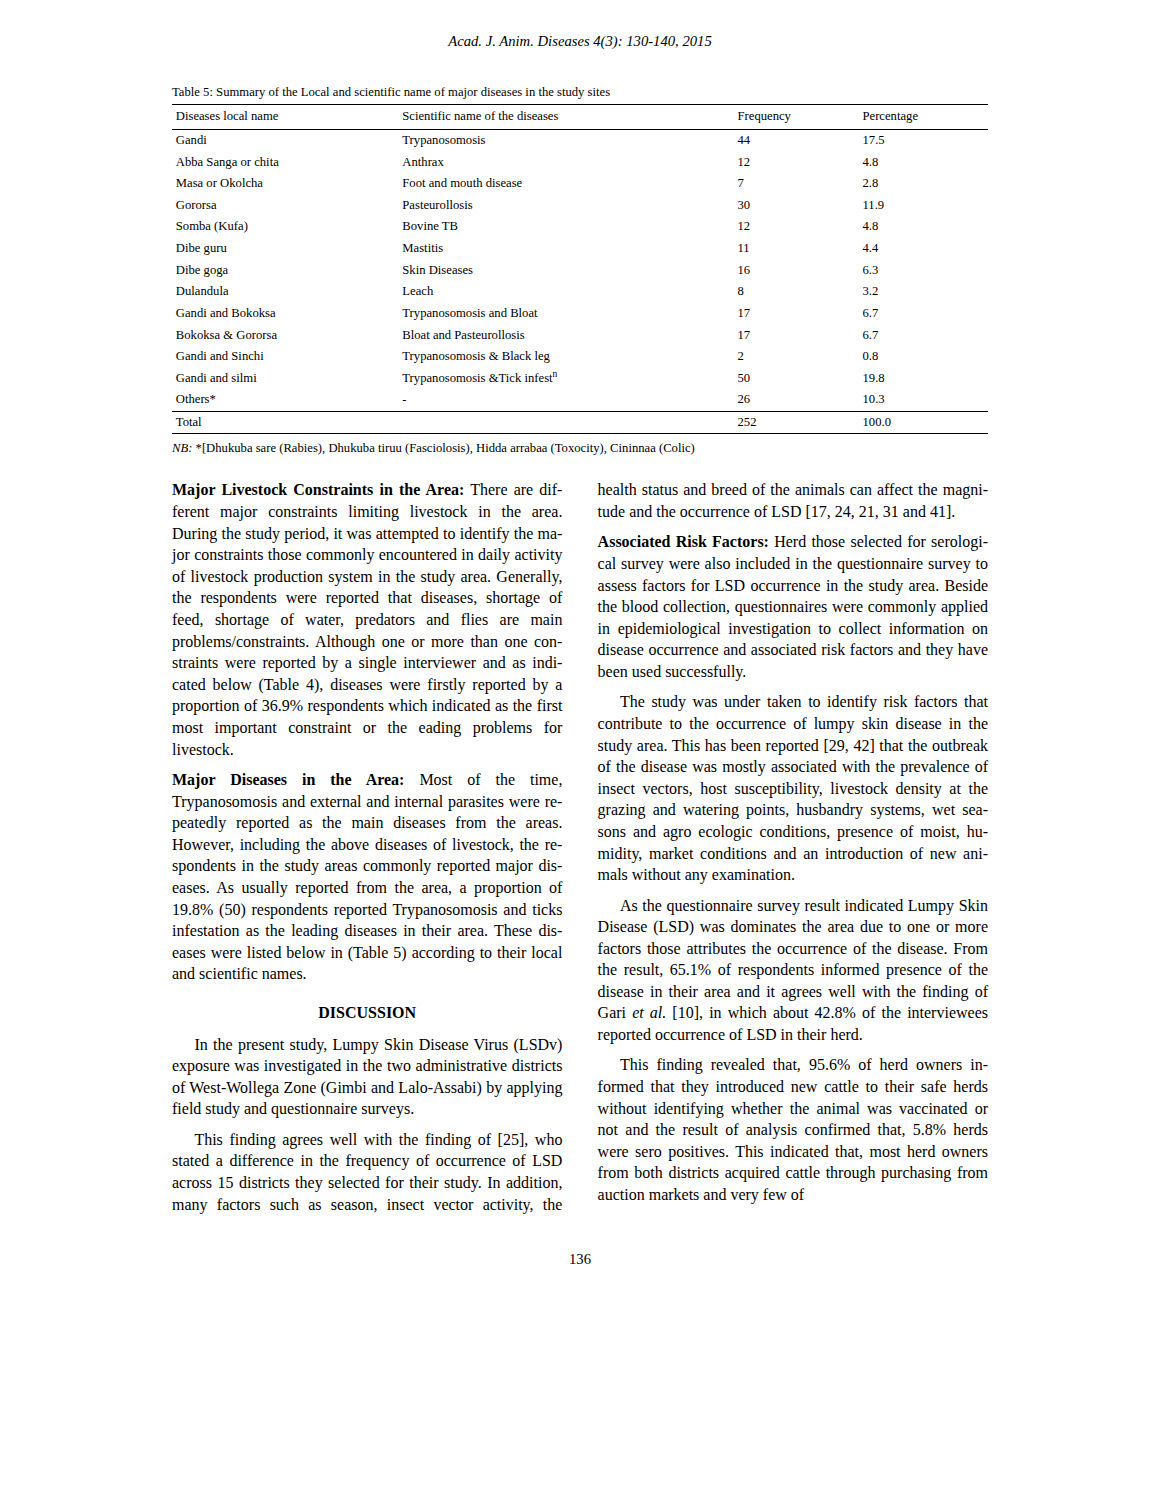Acad. J. Anim. Diseases 4(3): 130-140, 2015
Table 5: Summary of the Local and scientific name of major diseases in the study sites
| Diseases local name | Scientific name of the diseases | Frequency | Percentage |
| --- | --- | --- | --- |
| Gandi | Trypanosomosis | 44 | 17.5 |
| Abba Sanga or chita | Anthrax | 12 | 4.8 |
| Masa or Okolcha | Foot and mouth disease | 7 | 2.8 |
| Gororsa | Pasteurollosis | 30 | 11.9 |
| Somba (Kufa) | Bovine TB | 12 | 4.8 |
| Dibe guru | Mastitis | 11 | 4.4 |
| Dibe goga | Skin Diseases | 16 | 6.3 |
| Dulandula | Leach | 8 | 3.2 |
| Gandi and Bokoksa | Trypanosomosis and Bloat | 17 | 6.7 |
| Bokoksa & Gororsa | Bloat and Pasteurollosis | 17 | 6.7 |
| Gandi and Sinchi | Trypanosomosis & Black leg | 2 | 0.8 |
| Gandi and silmi | Trypanosomosis &Tick infest n | 50 | 19.8 |
| Others* | - | 26 | 10.3 |
| Total | | 252 | 100.0 |
NB: *[Dhukuba sare (Rabies), Dhukuba tiruu (Fasciolosis), Hidda arrabaa (Toxocity), Cininnaa (Colic)
Major Livestock Constraints in the Area: There are different major constraints limiting livestock in the area. During the study period, it was attempted to identify the major constraints those commonly encountered in daily activity of livestock production system in the study area. Generally, the respondents were reported that diseases, shortage of feed, shortage of water, predators and flies are main problems/constraints. Although one or more than one constraints were reported by a single interviewer and as indicated below (Table 4), diseases were firstly reported by a proportion of 36.9% respondents which indicated as the first most important constraint or the eading problems for livestock.
Major Diseases in the Area: Most of the time, Trypanosomosis and external and internal parasites were repeatedly reported as the main diseases from the areas. However, including the above diseases of livestock, the respondents in the study areas commonly reported major diseases. As usually reported from the area, a proportion of 19.8% (50) respondents reported Trypanosomosis and ticks infestation as the leading diseases in their area. These diseases were listed below in (Table 5) according to their local and scientific names.
DISCUSSION
In the present study, Lumpy Skin Disease Virus (LSDv) exposure was investigated in the two administrative districts of West-Wollega Zone (Gimbi and Lalo-Assabi) by applying field study and questionnaire surveys.
This finding agrees well with the finding of [25], who stated a difference in the frequency of occurrence of LSD across 15 districts they selected for their study. In addition, many factors such as season, insect vector activity, the health status and breed of the animals can affect the magnitude and the occurrence of LSD [17, 24, 21, 31 and 41].
Associated Risk Factors: Herd those selected for serological survey were also included in the questionnaire survey to assess factors for LSD occurrence in the study area. Beside the blood collection, questionnaires were commonly applied in epidemiological investigation to collect information on disease occurrence and associated risk factors and they have been used successfully.
The study was under taken to identify risk factors that contribute to the occurrence of lumpy skin disease in the study area. This has been reported [29, 42] that the outbreak of the disease was mostly associated with the prevalence of insect vectors, host susceptibility, livestock density at the grazing and watering points, husbandry systems, wet seasons and agro ecologic conditions, presence of moist, humidity, market conditions and an introduction of new animals without any examination.
As the questionnaire survey result indicated Lumpy Skin Disease (LSD) was dominates the area due to one or more factors those attributes the occurrence of the disease. From the result, 65.1% of respondents informed presence of the disease in their area and it agrees well with the finding of Gari et al. [10], in which about 42.8% of the interviewees reported occurrence of LSD in their herd.
This finding revealed that, 95.6% of herd owners informed that they introduced new cattle to their safe herds without identifying whether the animal was vaccinated or not and the result of analysis confirmed that, 5.8% herds were sero positives. This indicated that, most herd owners from both districts acquired cattle through purchasing from auction markets and very few of
136